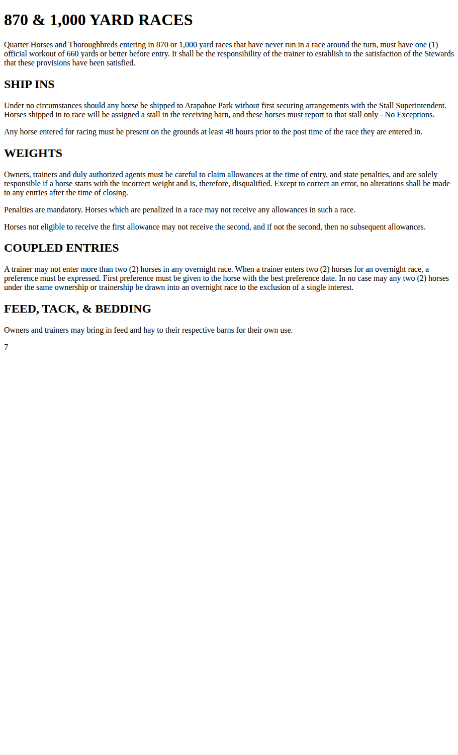870 & 1,000 YARD RACES
Quarter Horses and Thoroughbreds entering in 870 or 1,000 yard races that have never run in a race around the turn, must have one (1) official workout of 660 yards or better before entry. It shall be the responsibility of the trainer to establish to the satisfaction of the Stewards that these provisions have been satisfied.
SHIP INS
Under no circumstances should any horse be shipped to Arapahoe Park without first securing arrangements with the Stall Superintendent. Horses shipped in to race will be assigned a stall in the receiving barn, and these horses must report to that stall only - No Exceptions.
Any horse entered for racing must be present on the grounds at least 48 hours prior to the post time of the race they are entered in.
WEIGHTS
Owners, trainers and duly authorized agents must be careful to claim allowances at the time of entry, and state penalties, and are solely responsible if a horse starts with the incorrect weight and is, therefore, disqualified. Except to correct an error, no alterations shall be made to any entries after the time of closing.
Penalties are mandatory. Horses which are penalized in a race may not receive any allowances in such a race.
Horses not eligible to receive the first allowance may not receive the second, and if not the second, then no subsequent allowances.
COUPLED ENTRIES
A trainer may not enter more than two (2) horses in any overnight race. When a trainer enters two (2) horses for an overnight race, a preference must be expressed. First preference must be given to the horse with the best preference date. In no case may any two (2) horses under the same ownership or trainership be drawn into an overnight race to the exclusion of a single interest.
FEED, TACK, & BEDDING
Owners and trainers may bring in feed and hay to their respective barns for their own use.
7